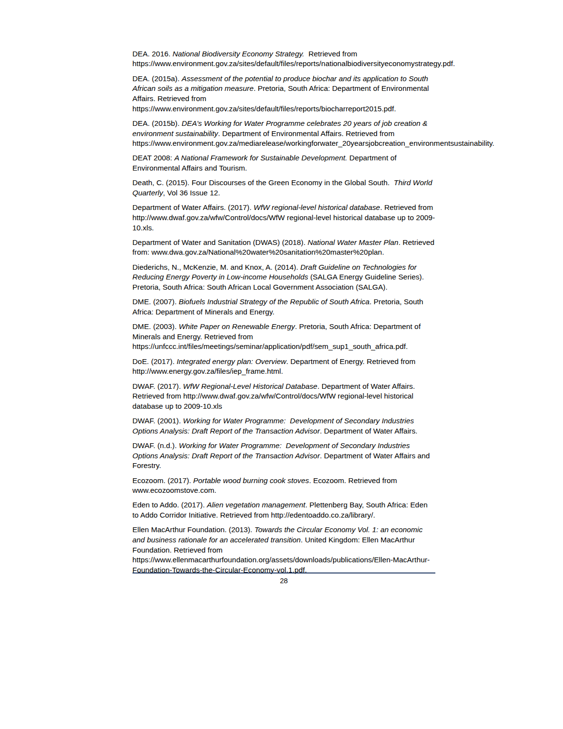DEA. 2016. National Biodiversity Economy Strategy. Retrieved from https://www.environment.gov.za/sites/default/files/reports/nationalbiodiversityeconomystrategy.pdf.
DEA. (2015a). Assessment of the potential to produce biochar and its application to South African soils as a mitigation measure. Pretoria, South Africa: Department of Environmental Affairs. Retrieved from https://www.environment.gov.za/sites/default/files/reports/biocharreport2015.pdf.
DEA. (2015b). DEA’s Working for Water Programme celebrates 20 years of job creation & environment sustainability. Department of Environmental Affairs. Retrieved from https://www.environment.gov.za/mediarelease/workingforwater_20yearsjobcreation_environmentsustainability.
DEAT 2008: A National Framework for Sustainable Development. Department of Environmental Affairs and Tourism.
Death, C. (2015). Four Discourses of the Green Economy in the Global South. Third World Quarterly, Vol 36 Issue 12.
Department of Water Affairs. (2017). WfW regional-level historical database. Retrieved from http://www.dwaf.gov.za/wfw/Control/docs/WfW regional-level historical database up to 2009-10.xls.
Department of Water and Sanitation (DWAS) (2018). National Water Master Plan. Retrieved from: www.dwa.gov.za/National%20water%20sanitation%20master%20plan.
Diederichs, N., McKenzie, M. and Knox, A. (2014). Draft Guideline on Technologies for Reducing Energy Poverty in Low-income Households (SALGA Energy Guideline Series). Pretoria, South Africa: South African Local Government Association (SALGA).
DME. (2007). Biofuels Industrial Strategy of the Republic of South Africa. Pretoria, South Africa: Department of Minerals and Energy.
DME. (2003). White Paper on Renewable Energy. Pretoria, South Africa: Department of Minerals and Energy. Retrieved from https://unfccc.int/files/meetings/seminar/application/pdf/sem_sup1_south_africa.pdf.
DoE. (2017). Integrated energy plan: Overview. Department of Energy. Retrieved from http://www.energy.gov.za/files/iep_frame.html.
DWAF. (2017). WfW Regional-Level Historical Database. Department of Water Affairs. Retrieved from http://www.dwaf.gov.za/wfw/Control/docs/WfW regional-level historical database up to 2009-10.xls
DWAF. (2001). Working for Water Programme: Development of Secondary Industries Options Analysis: Draft Report of the Transaction Advisor. Department of Water Affairs.
DWAF. (n.d.). Working for Water Programme: Development of Secondary Industries Options Analysis: Draft Report of the Transaction Advisor. Department of Water Affairs and Forestry.
Ecozoom. (2017). Portable wood burning cook stoves. Ecozoom. Retrieved from www.ecozoomstove.com.
Eden to Addo. (2017). Alien vegetation management. Plettenberg Bay, South Africa: Eden to Addo Corridor Initiative. Retrieved from http://edentoaddo.co.za/library/.
Ellen MacArthur Foundation. (2013). Towards the Circular Economy Vol. 1: an economic and business rationale for an accelerated transition. United Kingdom: Ellen MacArthur Foundation. Retrieved from https://www.ellenmacarthurfoundation.org/assets/downloads/publications/Ellen-MacArthur-Foundation-Towards-the-Circular-Economy-vol.1.pdf.
28